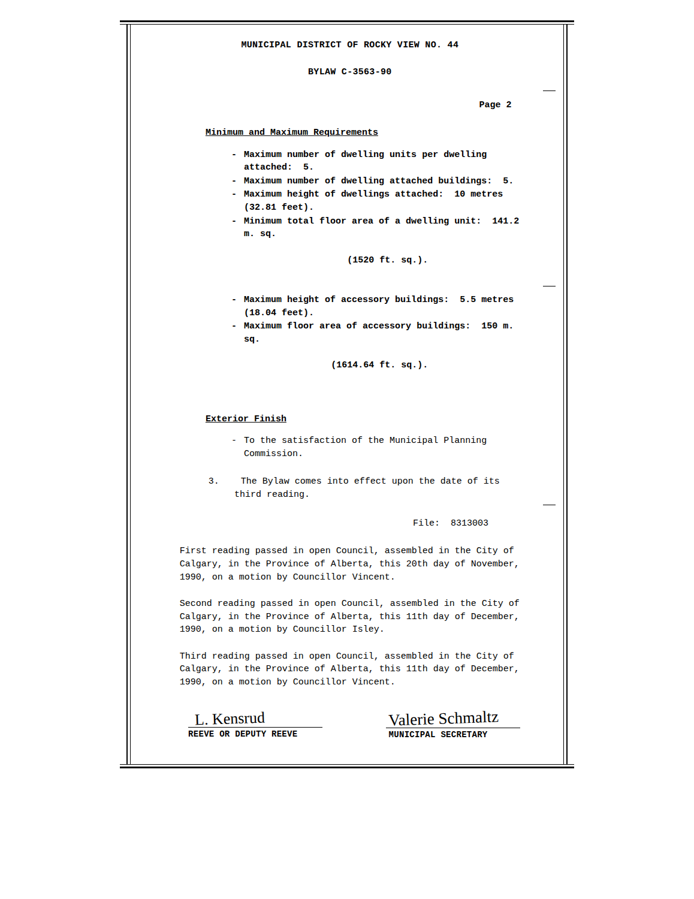MUNICIPAL DISTRICT OF ROCKY VIEW NO. 44
BYLAW C-3563-90
Page 2
Minimum and Maximum Requirements
Maximum number of dwelling units per dwelling attached: 5.
Maximum number of dwelling attached buildings: 5.
Maximum height of dwellings attached: 10 metres (32.81 feet).
Minimum total floor area of a dwelling unit: 141.2 m. sq. (1520 ft. sq.).
Maximum height of accessory buildings: 5.5 metres (18.04 feet).
Maximum floor area of accessory buildings: 150 m. sq. (1614.64 ft. sq.).
Exterior Finish
To the satisfaction of the Municipal Planning Commission.
3. The Bylaw comes into effect upon the date of its third reading.
File: 8313003
First reading passed in open Council, assembled in the City of Calgary, in the Province of Alberta, this 20th day of November, 1990, on a motion by Councillor Vincent.
Second reading passed in open Council, assembled in the City of Calgary, in the Province of Alberta, this 11th day of December, 1990, on a motion by Councillor Isley.
Third reading passed in open Council, assembled in the City of Calgary, in the Province of Alberta, this 11th day of December, 1990, on a motion by Councillor Vincent.
L. Kensrud
REEVE OR DEPUTY REEVE
Valerie Schmaltz
MUNICIPAL SECRETARY